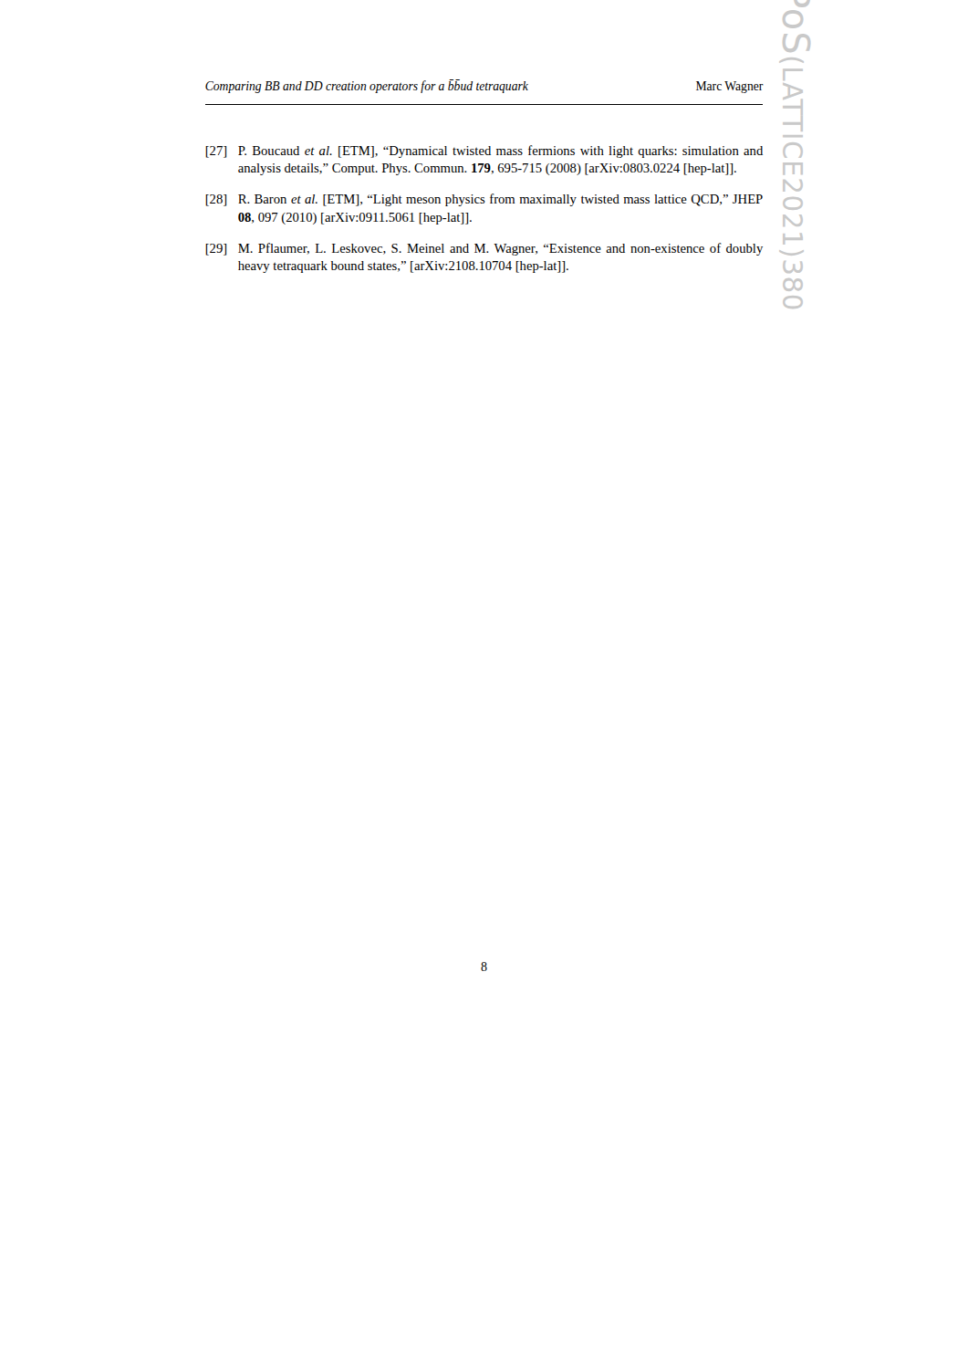Comparing BB and DD creation operators for a b̄b̄ud tetraquark Marc Wagner
[27] P. Boucaud et al. [ETM], “Dynamical twisted mass fermions with light quarks: simulation and analysis details,” Comput. Phys. Commun. 179, 695-715 (2008) [arXiv:0803.0224 [hep-lat]].
[28] R. Baron et al. [ETM], “Light meson physics from maximally twisted mass lattice QCD,” JHEP 08, 097 (2010) [arXiv:0911.5061 [hep-lat]].
[29] M. Pflaumer, L. Leskovec, S. Meinel and M. Wagner, “Existence and non-existence of doubly heavy tetraquark bound states,” [arXiv:2108.10704 [hep-lat]].
PoS(LATTICE2021)380
8